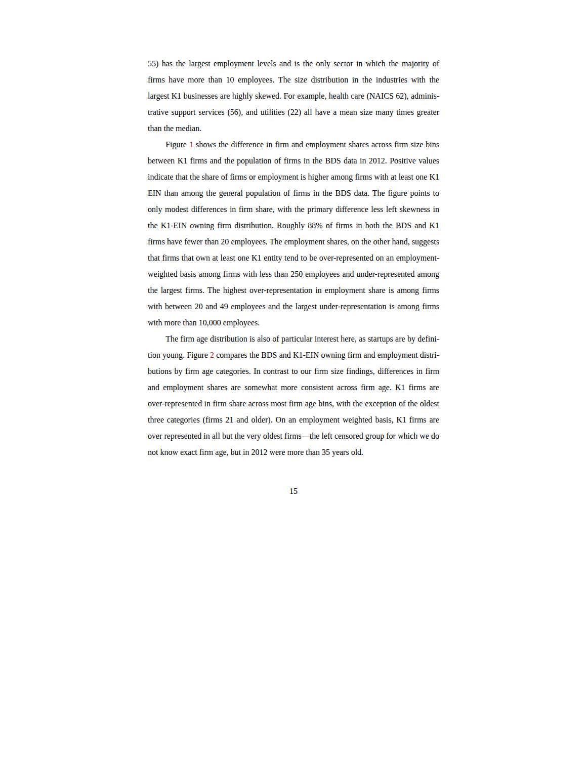55) has the largest employment levels and is the only sector in which the majority of firms have more than 10 employees. The size distribution in the industries with the largest K1 businesses are highly skewed. For example, health care (NAICS 62), administrative support services (56), and utilities (22) all have a mean size many times greater than the median.
Figure 1 shows the difference in firm and employment shares across firm size bins between K1 firms and the population of firms in the BDS data in 2012. Positive values indicate that the share of firms or employment is higher among firms with at least one K1 EIN than among the general population of firms in the BDS data. The figure points to only modest differences in firm share, with the primary difference less left skewness in the K1-EIN owning firm distribution. Roughly 88% of firms in both the BDS and K1 firms have fewer than 20 employees. The employment shares, on the other hand, suggests that firms that own at least one K1 entity tend to be over-represented on an employment-weighted basis among firms with less than 250 employees and under-represented among the largest firms. The highest over-representation in employment share is among firms with between 20 and 49 employees and the largest under-representation is among firms with more than 10,000 employees.
The firm age distribution is also of particular interest here, as startups are by definition young. Figure 2 compares the BDS and K1-EIN owning firm and employment distributions by firm age categories. In contrast to our firm size findings, differences in firm and employment shares are somewhat more consistent across firm age. K1 firms are over-represented in firm share across most firm age bins, with the exception of the oldest three categories (firms 21 and older). On an employment weighted basis, K1 firms are over represented in all but the very oldest firms—the left censored group for which we do not know exact firm age, but in 2012 were more than 35 years old.
15